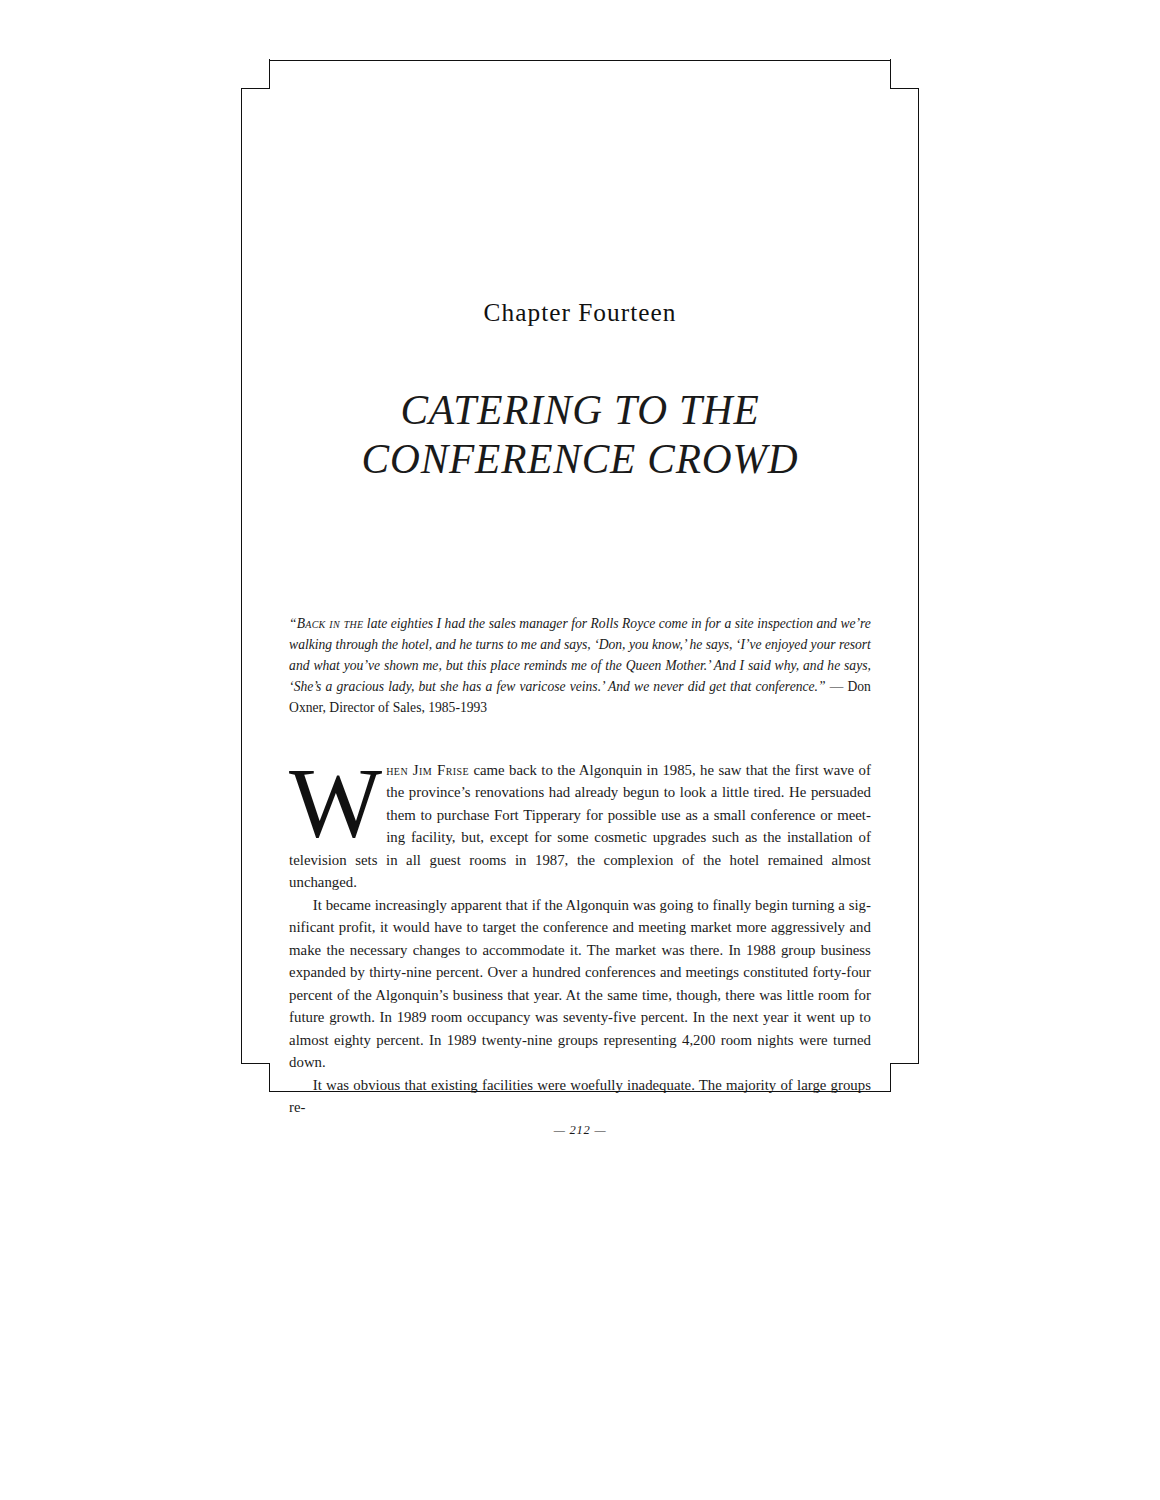Chapter Fourteen
Catering to the
Conference Crowd
“Back in the late eighties I had the sales manager for Rolls Royce come in for a site inspection and we’re walking through the hotel, and he turns to me and says, ‘Don, you know,’ he says, ‘I’ve enjoyed your resort and what you’ve shown me, but this place reminds me of the Queen Mother.’ And I said why, and he says, ‘She’s a gracious lady, but she has a few varicose veins.’ And we never did get that conference.” — Don Oxner, Director of Sales, 1985-1993
When Jim Frise came back to the Algonquin in 1985, he saw that the first wave of the province’s renovations had already begun to look a little tired. He persuaded them to purchase Fort Tipperary for possible use as a small conference or meeting facility, but, except for some cosmetic upgrades such as the installation of television sets in all guest rooms in 1987, the complexion of the hotel remained almost unchanged.
It became increasingly apparent that if the Algonquin was going to finally begin turning a significant profit, it would have to target the conference and meeting market more aggressively and make the necessary changes to accommodate it. The market was there. In 1988 group business expanded by thirty-nine percent. Over a hundred conferences and meetings constituted forty-four percent of the Algonquin’s business that year. At the same time, though, there was little room for future growth. In 1989 room occupancy was seventy-five percent. In the next year it went up to almost eighty percent. In 1989 twenty-nine groups representing 4,200 room nights were turned down.
It was obvious that existing facilities were woefully inadequate. The majority of large groups re-
— 212 —